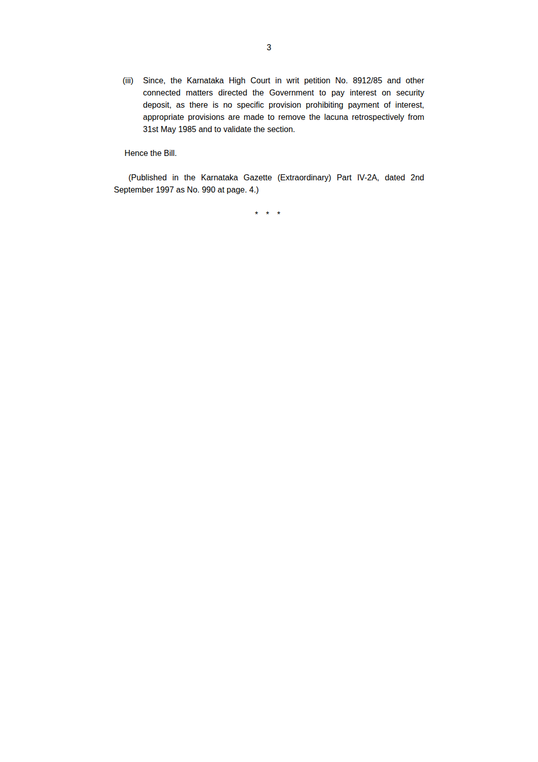3
(iii)
Since, the Karnataka High Court in writ petition No. 8912/85 and other connected matters directed the Government to pay interest on security deposit, as there is no specific provision prohibiting payment of interest, appropriate provisions are made to remove the lacuna retrospectively from 31st May 1985 and to validate the section.
Hence the Bill.
(Published in the Karnataka Gazette (Extraordinary) Part IV-2A, dated 2nd September 1997 as No. 990 at page. 4.)
* * *